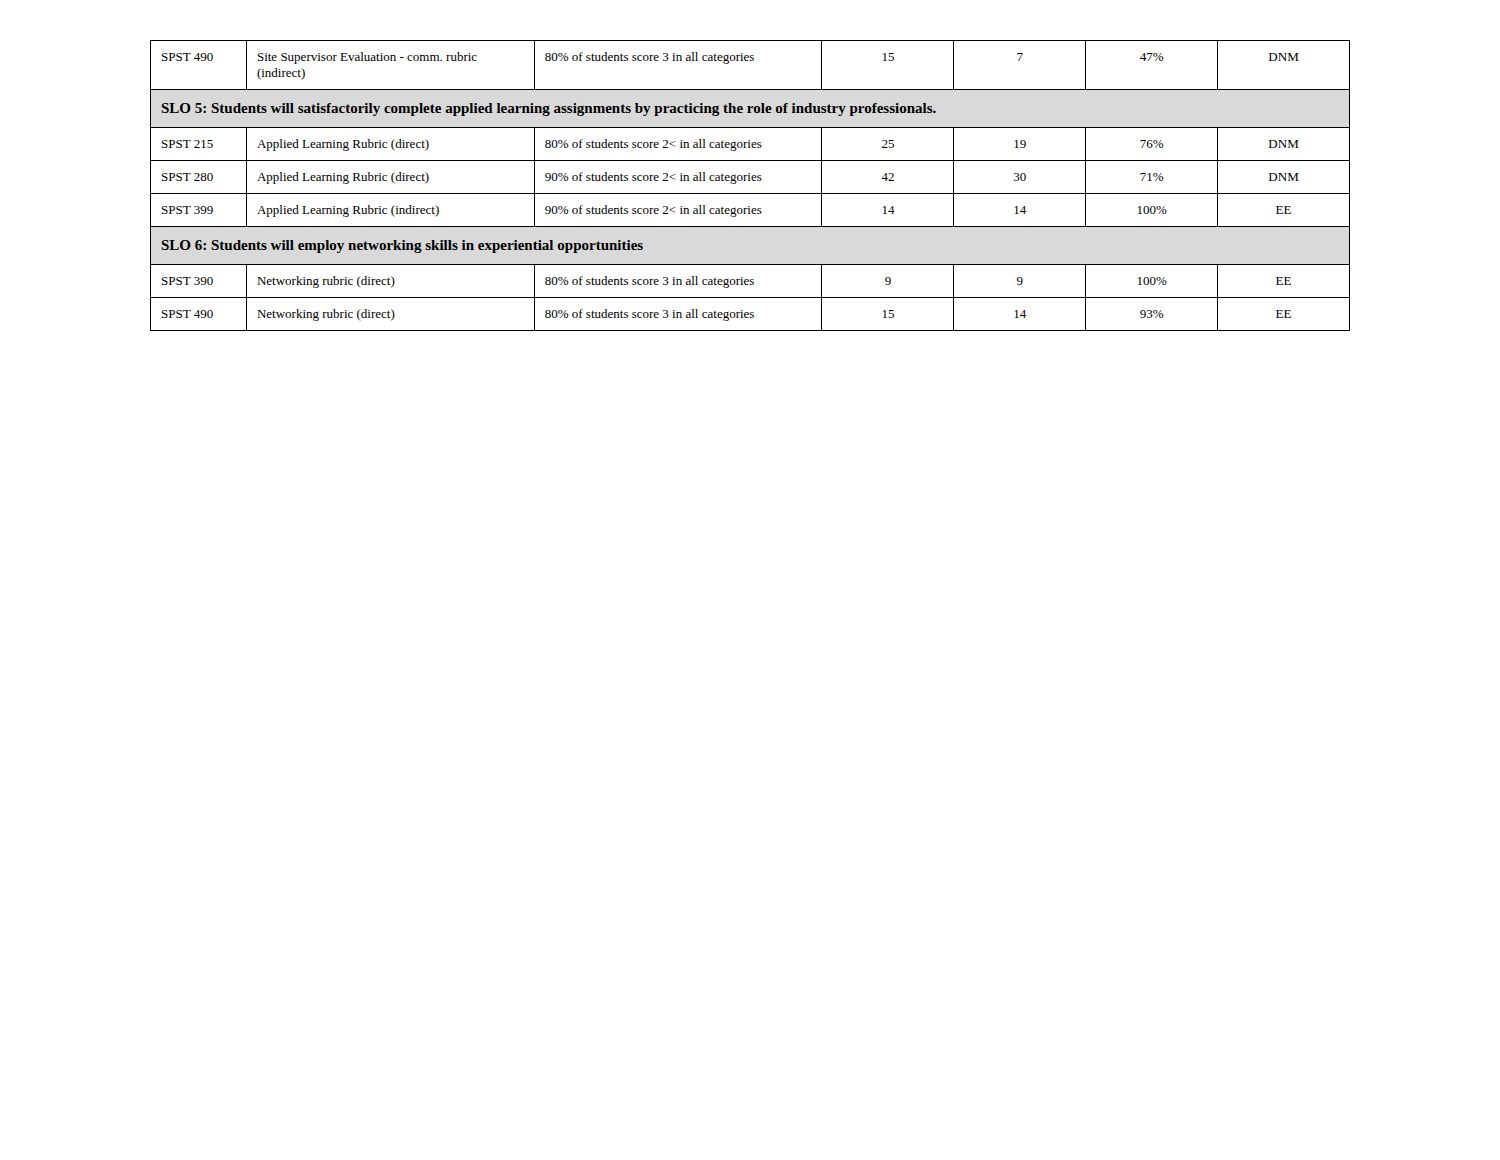| SPST 490 | Site Supervisor Evaluation - comm. rubric (indirect) | 80% of students score 3 in all categories | 15 | 7 | 47% | DNM |
| SLO 5: Students will satisfactorily complete applied learning assignments by practicing the role of industry professionals. |
| SPST 215 | Applied Learning Rubric (direct) | 80% of students score 2< in all categories | 25 | 19 | 76% | DNM |
| SPST 280 | Applied Learning Rubric (direct) | 90% of students score 2< in all categories | 42 | 30 | 71% | DNM |
| SPST 399 | Applied Learning Rubric (indirect) | 90% of students score 2< in all categories | 14 | 14 | 100% | EE |
| SLO 6: Students will employ networking skills in experiential opportunities |
| SPST 390 | Networking rubric (direct) | 80% of students score 3 in all categories | 9 | 9 | 100% | EE |
| SPST 490 | Networking rubric (direct) | 80% of students score 3 in all categories | 15 | 14 | 93% | EE |